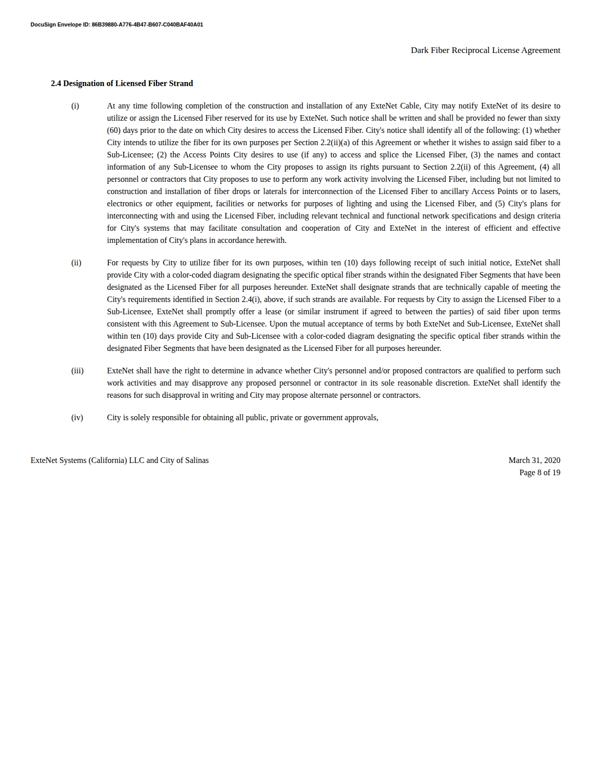DocuSign Envelope ID: 86B39880-A776-4B47-B607-C040BAF40A01
Dark Fiber Reciprocal License Agreement
2.4 Designation of Licensed Fiber Strand
(i)
At any time following completion of the construction and installation of any ExteNet Cable, City may notify ExteNet of its desire to utilize or assign the Licensed Fiber reserved for its use by ExteNet. Such notice shall be written and shall be provided no fewer than sixty (60) days prior to the date on which City desires to access the Licensed Fiber. City's notice shall identify all of the following: (1) whether City intends to utilize the fiber for its own purposes per Section 2.2(ii)(a) of this Agreement or whether it wishes to assign said fiber to a Sub-Licensee; (2) the Access Points City desires to use (if any) to access and splice the Licensed Fiber, (3) the names and contact information of any Sub-Licensee to whom the City proposes to assign its rights pursuant to Section 2.2(ii) of this Agreement, (4) all personnel or contractors that City proposes to use to perform any work activity involving the Licensed Fiber, including but not limited to construction and installation of fiber drops or laterals for interconnection of the Licensed Fiber to ancillary Access Points or to lasers, electronics or other equipment, facilities or networks for purposes of lighting and using the Licensed Fiber, and (5) City's plans for interconnecting with and using the Licensed Fiber, including relevant technical and functional network specifications and design criteria for City's systems that may facilitate consultation and cooperation of City and ExteNet in the interest of efficient and effective implementation of City's plans in accordance herewith.
(ii)
For requests by City to utilize fiber for its own purposes, within ten (10) days following receipt of such initial notice, ExteNet shall provide City with a color-coded diagram designating the specific optical fiber strands within the designated Fiber Segments that have been designated as the Licensed Fiber for all purposes hereunder. ExteNet shall designate strands that are technically capable of meeting the City's requirements identified in Section 2.4(i), above, if such strands are available. For requests by City to assign the Licensed Fiber to a Sub-Licensee, ExteNet shall promptly offer a lease (or similar instrument if agreed to between the parties) of said fiber upon terms consistent with this Agreement to Sub-Licensee. Upon the mutual acceptance of terms by both ExteNet and Sub-Licensee, ExteNet shall within ten (10) days provide City and Sub-Licensee with a color-coded diagram designating the specific optical fiber strands within the designated Fiber Segments that have been designated as the Licensed Fiber for all purposes hereunder.
(iii)
ExteNet shall have the right to determine in advance whether City's personnel and/or proposed contractors are qualified to perform such work activities and may disapprove any proposed personnel or contractor in its sole reasonable discretion. ExteNet shall identify the reasons for such disapproval in writing and City may propose alternate personnel or contractors.
(iv)
City is solely responsible for obtaining all public, private or government approvals,
ExteNet Systems (California) LLC and City of Salinas
March 31, 2020
Page 8 of 19